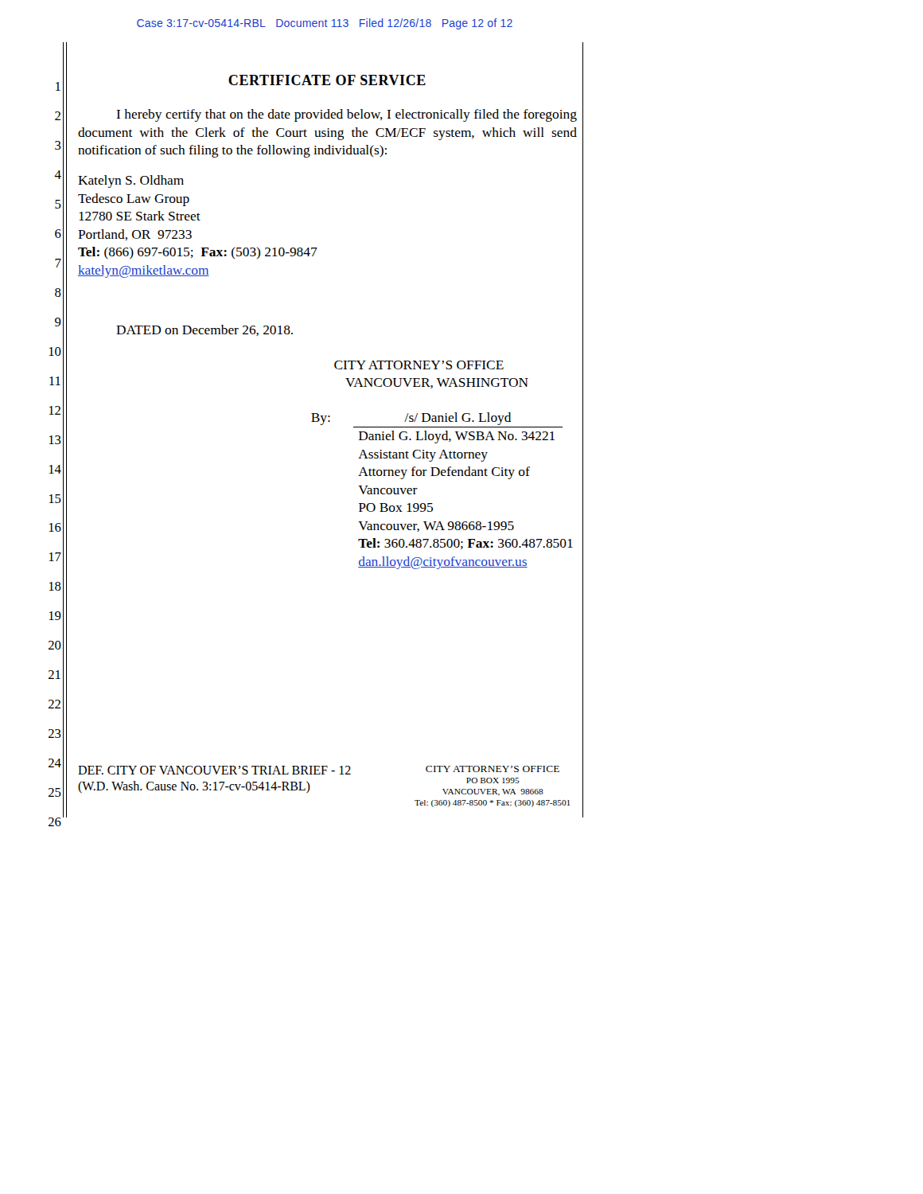Case 3:17-cv-05414-RBL Document 113 Filed 12/26/18 Page 12 of 12
1
2
3
4
5
6
7
8
9
10
11
12
13
14
15
16
17
18
19
20
21
22
23
24
25
26
CERTIFICATE OF SERVICE
I hereby certify that on the date provided below, I electronically filed the foregoing document with the Clerk of the Court using the CM/ECF system, which will send notification of such filing to the following individual(s):
Katelyn S. Oldham
Tedesco Law Group
12780 SE Stark Street
Portland, OR 97233
Tel: (866) 697-6015; Fax: (503) 210-9847
katelyn@miketlaw.com
DATED on December 26, 2018.
CITY ATTORNEY’S OFFICE
VANCOUVER, WASHINGTON
By:/s/ Daniel G. Lloyd
Daniel G. Lloyd, WSBA No. 34221
Assistant City Attorney
Attorney for Defendant City of Vancouver
PO Box 1995
Vancouver, WA 98668-1995
Tel: 360.487.8500; Fax: 360.487.8501
dan.lloyd@cityofvancouver.us
DEF. CITY OF VANCOUVER’S TRIAL BRIEF - 12
(W.D. Wash. Cause No. 3:17-cv-05414-RBL)
CITY ATTORNEY’S OFFICE
PO BOX 1995
VANCOUVER, WA 98668
Tel: (360) 487-8500 * Fax: (360) 487-8501